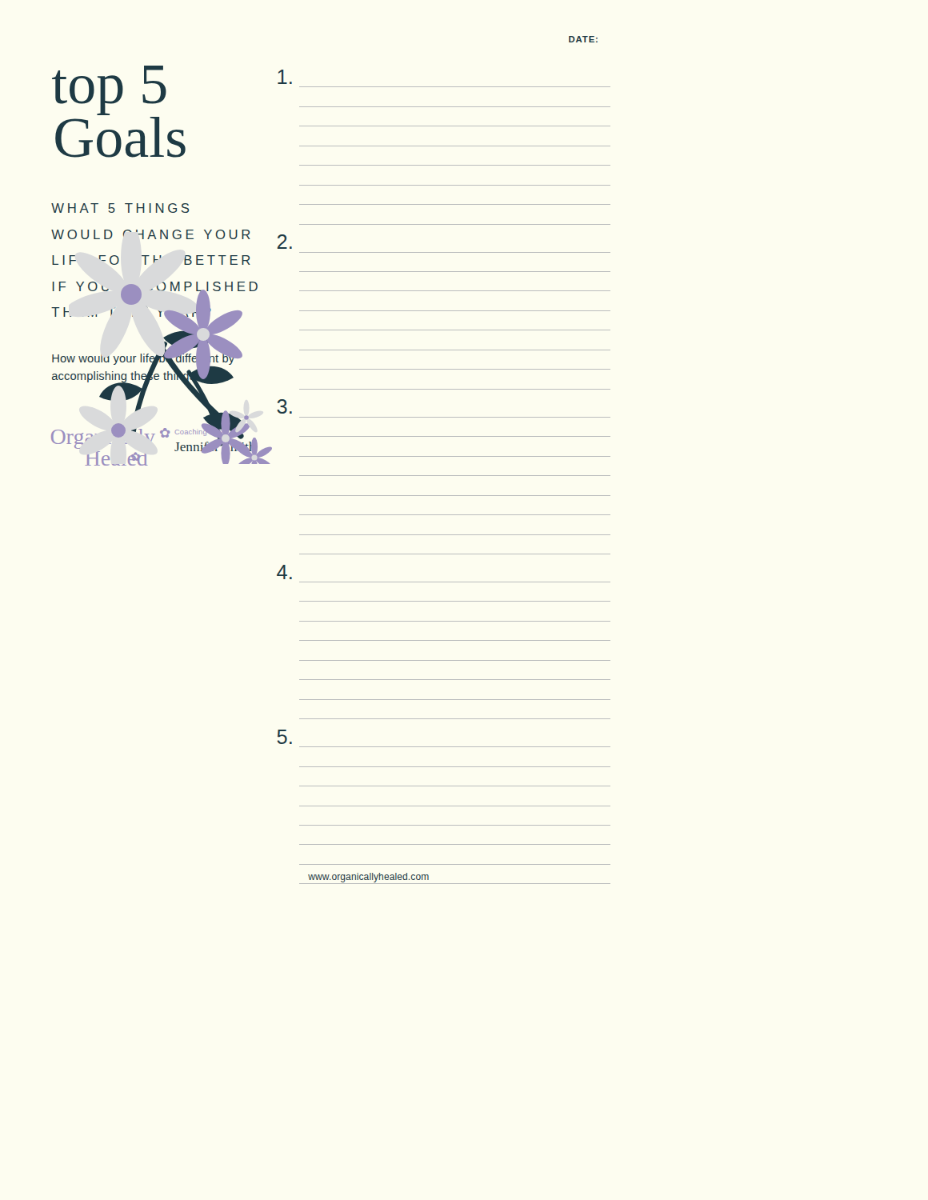DATE:
top 5 Goals
What 5 things would change your life for the better if you accomplished them this year?
How would your life be different by accomplishing these things?
OrganicallyHealed
✿
✿
Coaching with
Jennifer Smith
1.
2.
3.
4.
5.
www.organicallyhealed.com